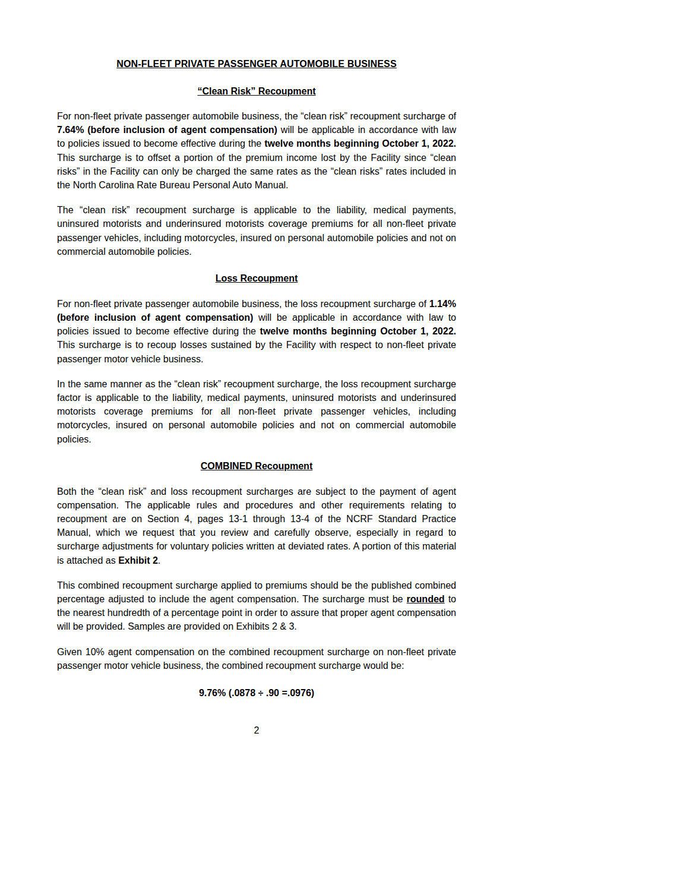NON-FLEET PRIVATE PASSENGER AUTOMOBILE BUSINESS
“Clean Risk” Recoupment
For non-fleet private passenger automobile business, the “clean risk” recoupment surcharge of 7.64% (before inclusion of agent compensation) will be applicable in accordance with law to policies issued to become effective during the twelve months beginning October 1, 2022. This surcharge is to offset a portion of the premium income lost by the Facility since “clean risks” in the Facility can only be charged the same rates as the “clean risks” rates included in the North Carolina Rate Bureau Personal Auto Manual.
The “clean risk” recoupment surcharge is applicable to the liability, medical payments, uninsured motorists and underinsured motorists coverage premiums for all non-fleet private passenger vehicles, including motorcycles, insured on personal automobile policies and not on commercial automobile policies.
Loss Recoupment
For non-fleet private passenger automobile business, the loss recoupment surcharge of 1.14% (before inclusion of agent compensation) will be applicable in accordance with law to policies issued to become effective during the twelve months beginning October 1, 2022. This surcharge is to recoup losses sustained by the Facility with respect to non-fleet private passenger motor vehicle business.
In the same manner as the “clean risk” recoupment surcharge, the loss recoupment surcharge factor is applicable to the liability, medical payments, uninsured motorists and underinsured motorists coverage premiums for all non-fleet private passenger vehicles, including motorcycles, insured on personal automobile policies and not on commercial automobile policies.
COMBINED Recoupment
Both the “clean risk” and loss recoupment surcharges are subject to the payment of agent compensation. The applicable rules and procedures and other requirements relating to recoupment are on Section 4, pages 13-1 through 13-4 of the NCRF Standard Practice Manual, which we request that you review and carefully observe, especially in regard to surcharge adjustments for voluntary policies written at deviated rates. A portion of this material is attached as Exhibit 2.
This combined recoupment surcharge applied to premiums should be the published combined percentage adjusted to include the agent compensation. The surcharge must be rounded to the nearest hundredth of a percentage point in order to assure that proper agent compensation will be provided. Samples are provided on Exhibits 2 & 3.
Given 10% agent compensation on the combined recoupment surcharge on non-fleet private passenger motor vehicle business, the combined recoupment surcharge would be:
9.76% (.0878 ÷ .90 =.0976)
2